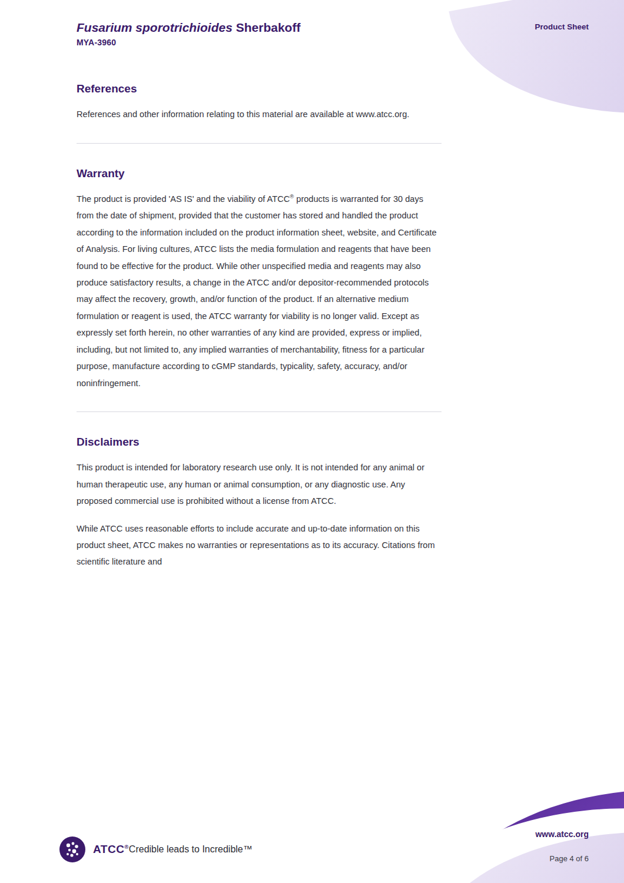Fusarium sporotrichioides Sherbakoff
MYA-3960
Product Sheet
References
References and other information relating to this material are available at www.atcc.org.
Warranty
The product is provided 'AS IS' and the viability of ATCC® products is warranted for 30 days from the date of shipment, provided that the customer has stored and handled the product according to the information included on the product information sheet, website, and Certificate of Analysis. For living cultures, ATCC lists the media formulation and reagents that have been found to be effective for the product. While other unspecified media and reagents may also produce satisfactory results, a change in the ATCC and/or depositor-recommended protocols may affect the recovery, growth, and/or function of the product. If an alternative medium formulation or reagent is used, the ATCC warranty for viability is no longer valid. Except as expressly set forth herein, no other warranties of any kind are provided, express or implied, including, but not limited to, any implied warranties of merchantability, fitness for a particular purpose, manufacture according to cGMP standards, typicality, safety, accuracy, and/or noninfringement.
Disclaimers
This product is intended for laboratory research use only. It is not intended for any animal or human therapeutic use, any human or animal consumption, or any diagnostic use. Any proposed commercial use is prohibited without a license from ATCC.
While ATCC uses reasonable efforts to include accurate and up-to-date information on this product sheet, ATCC makes no warranties or representations as to its accuracy. Citations from scientific literature and
ATCC®
Credible leads to Incredible™
www.atcc.org
Page 4 of 6